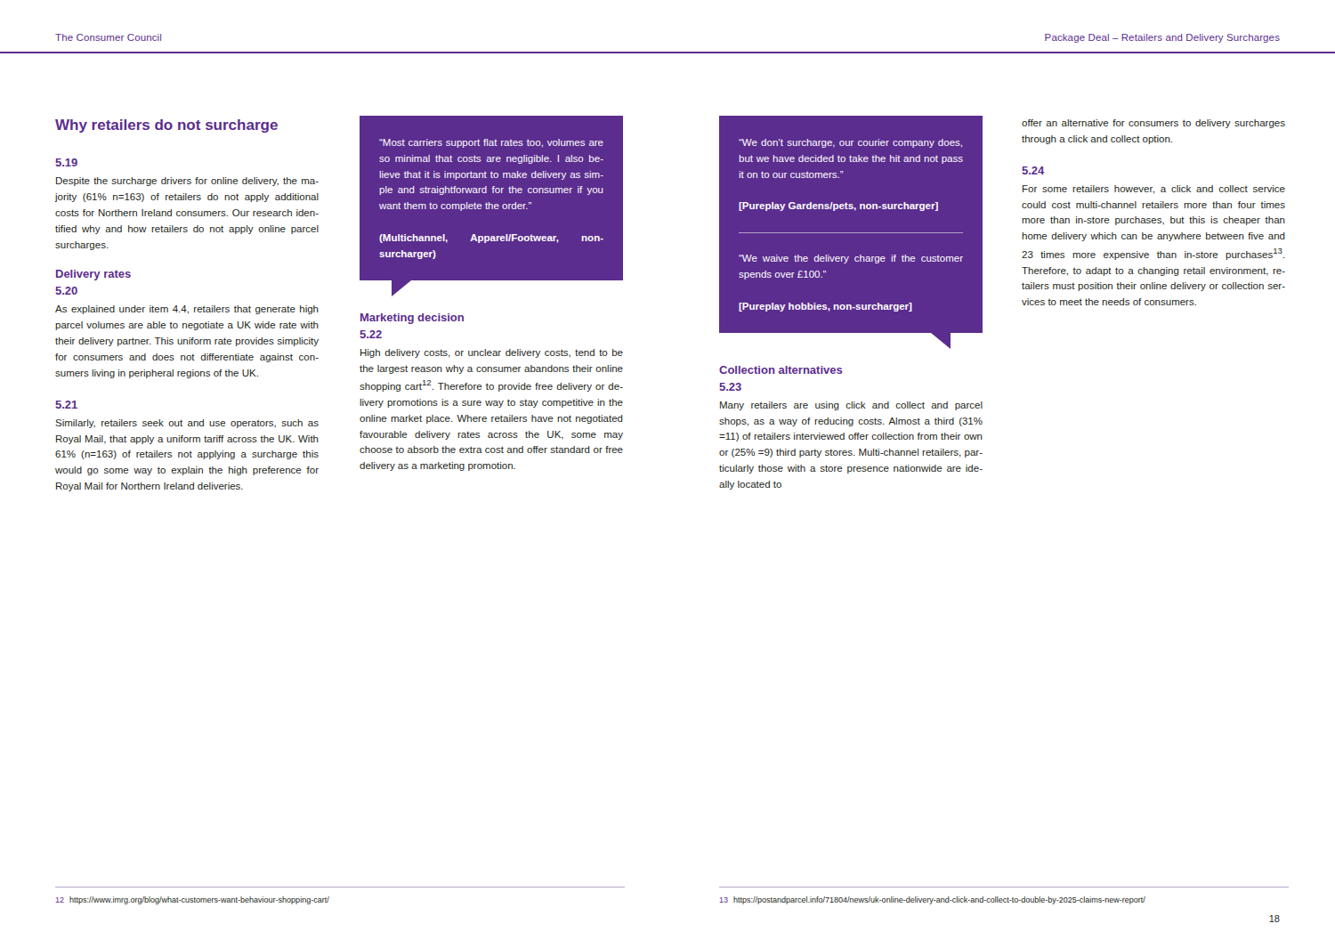The Consumer Council
Package Deal – Retailers and Delivery Surcharges
Why retailers do not surcharge
5.19
Despite the surcharge drivers for online delivery, the majority (61% n=163) of retailers do not apply additional costs for Northern Ireland consumers. Our research identified why and how retailers do not apply online parcel surcharges.
Delivery rates
5.20
As explained under item 4.4, retailers that generate high parcel volumes are able to negotiate a UK wide rate with their delivery partner. This uniform rate provides simplicity for consumers and does not differentiate against consumers living in peripheral regions of the UK.
5.21
Similarly, retailers seek out and use operators, such as Royal Mail, that apply a uniform tariff across the UK. With 61% (n=163) of retailers not applying a surcharge this would go some way to explain the high preference for Royal Mail for Northern Ireland deliveries.
“Most carriers support flat rates too, volumes are so minimal that costs are negligible. I also believe that it is important to make delivery as simple and straightforward for the consumer if you want them to complete the order.”
(Multichannel, Apparel/Footwear, non-surcharger)
Marketing decision
5.22
High delivery costs, or unclear delivery costs, tend to be the largest reason why a consumer abandons their online shopping cart12. Therefore to provide free delivery or delivery promotions is a sure way to stay competitive in the online market place. Where retailers have not negotiated favourable delivery rates across the UK, some may choose to absorb the extra cost and offer standard or free delivery as a marketing promotion.
“We don’t surcharge, our courier company does, but we have decided to take the hit and not pass it on to our customers.”
[Pureplay Gardens/pets, non-surcharger]
“We waive the delivery charge if the customer spends over £100.”
[Pureplay hobbies, non-surcharger]
Collection alternatives
5.23
Many retailers are using click and collect and parcel shops, as a way of reducing costs. Almost a third (31% =11) of retailers interviewed offer collection from their own or (25% =9) third party stores. Multi-channel retailers, particularly those with a store presence nationwide are ideally located to
offer an alternative for consumers to delivery surcharges through a click and collect option.
5.24
For some retailers however, a click and collect service could cost multi-channel retailers more than four times more than in-store purchases, but this is cheaper than home delivery which can be anywhere between five and 23 times more expensive than in-store purchases13. Therefore, to adapt to a changing retail environment, retailers must position their online delivery or collection services to meet the needs of consumers.
12 https://www.imrg.org/blog/what-customers-want-behaviour-shopping-cart/
13 https://postandparcel.info/71804/news/uk-online-delivery-and-click-and-collect-to-double-by-2025-claims-new-report/
18